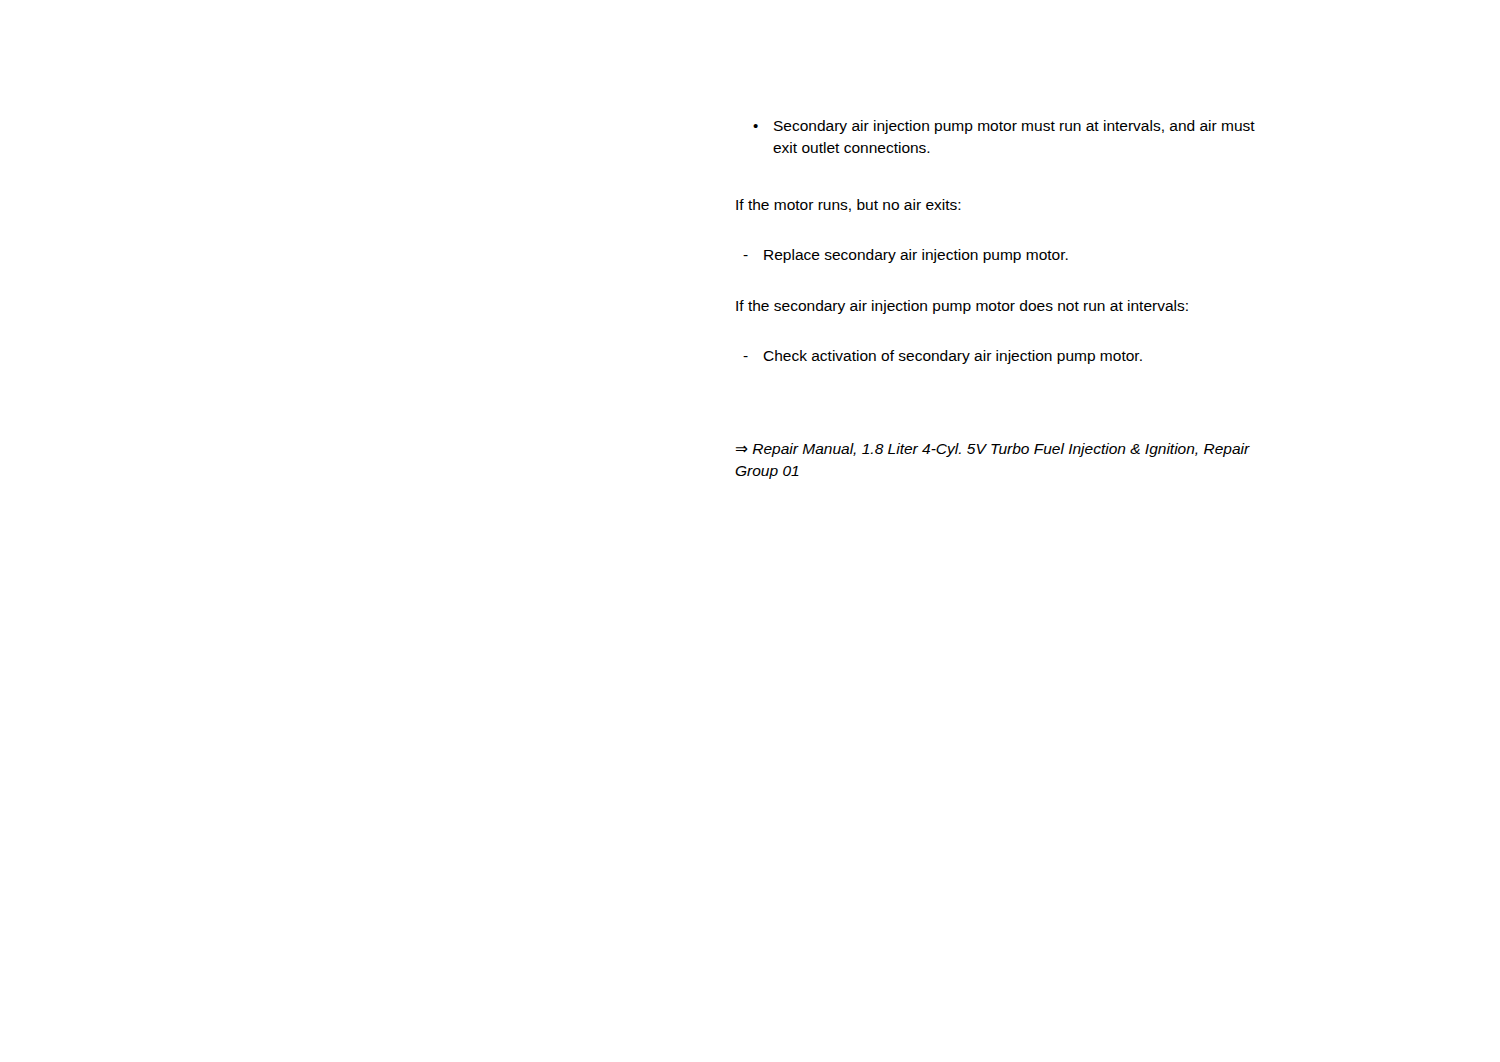Secondary air injection pump motor must run at intervals, and air must exit outlet connections.
If the motor runs, but no air exits:
Replace secondary air injection pump motor.
If the secondary air injection pump motor does not run at intervals:
Check activation of secondary air injection pump motor.
⇒ Repair Manual, 1.8 Liter 4-Cyl. 5V Turbo Fuel Injection & Ignition, Repair Group 01